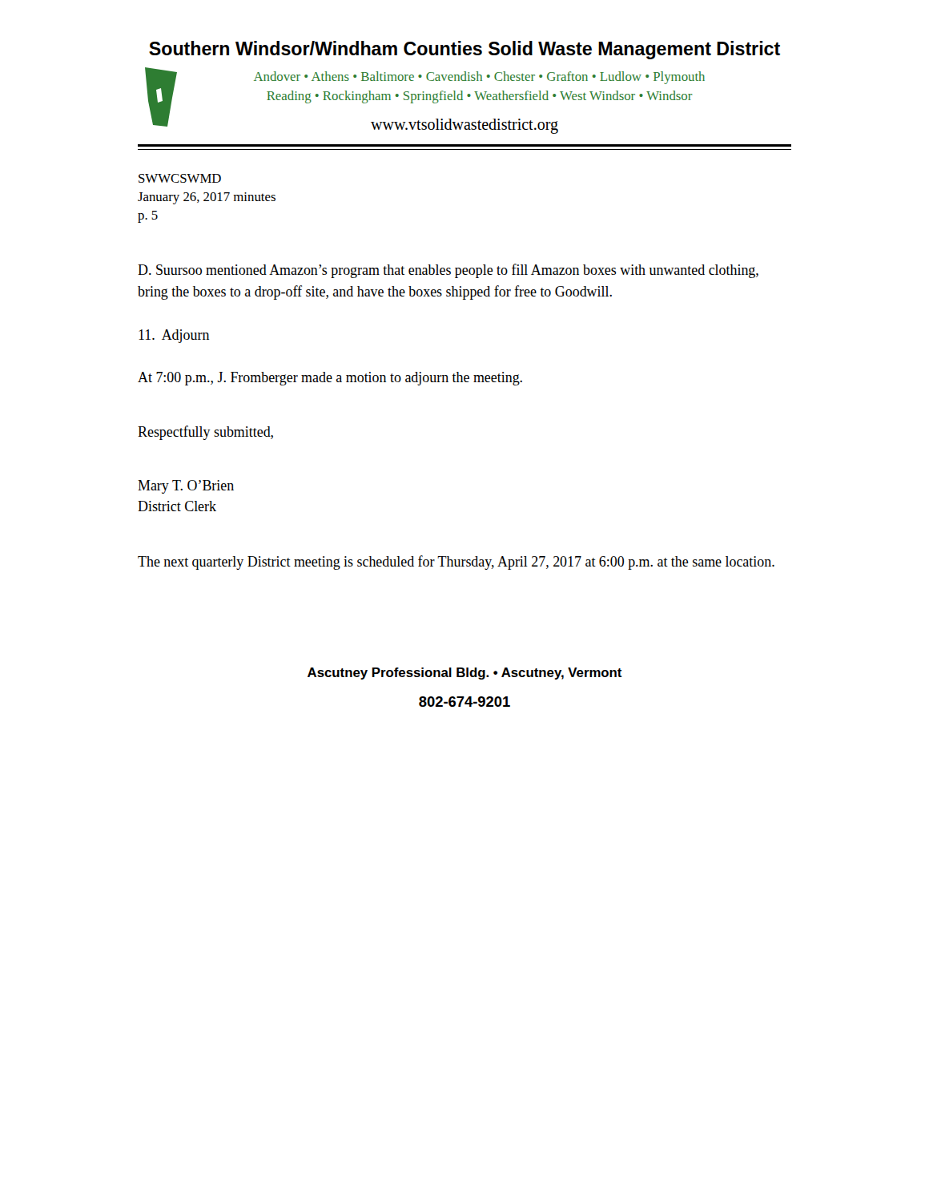Southern Windsor/Windham Counties Solid Waste Management District
Andover • Athens • Baltimore • Cavendish • Chester • Grafton • Ludlow • Plymouth
Reading • Rockingham • Springfield • Weathersfield • West Windsor • Windsor
www.vtsolidwastedistrict.org
SWWCSWMD
January 26, 2017 minutes
p. 5
D. Suursoo mentioned Amazon’s program that enables people to fill Amazon boxes with unwanted clothing, bring the boxes to a drop-off site, and have the boxes shipped for free to Goodwill.
11. Adjourn
At 7:00 p.m., J. Fromberger made a motion to adjourn the meeting.
Respectfully submitted,
Mary T. O’Brien
District Clerk
The next quarterly District meeting is scheduled for Thursday, April 27, 2017 at 6:00 p.m. at the same location.
Ascutney Professional Bldg. • Ascutney, Vermont
802-674-9201